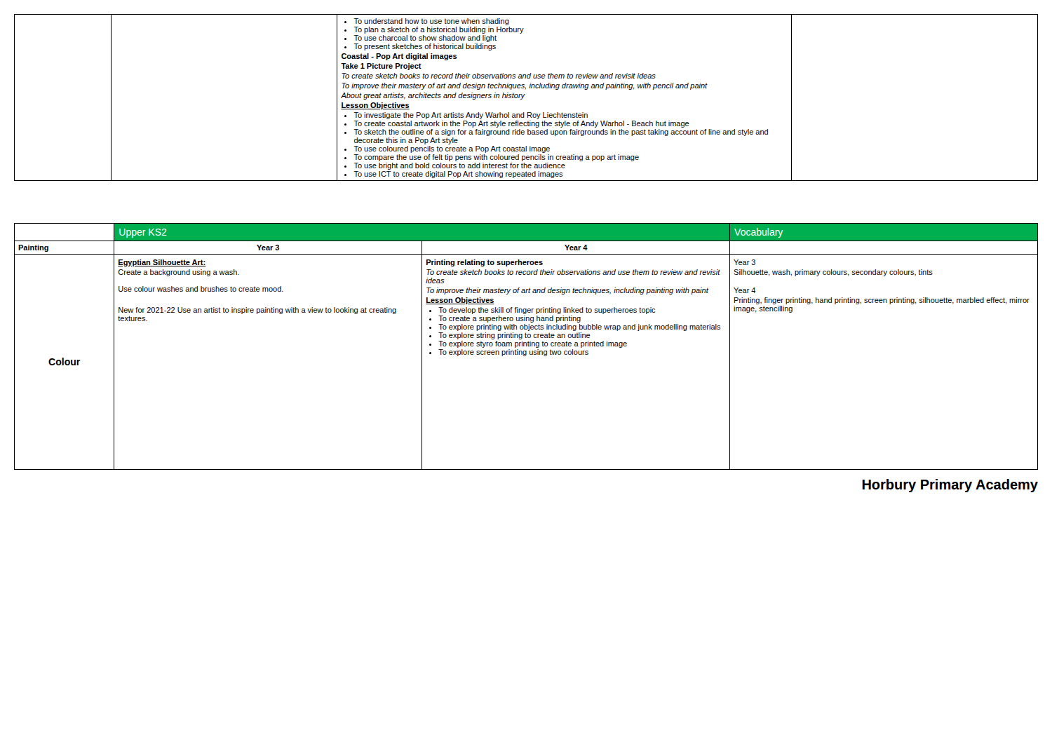| | | To understand how to use tone when shading To plan a sketch of a historical building in Horbury To use charcoal to show shadow and light To present sketches of historical buildings Coastal - Pop Art digital images Take 1 Picture Project To create sketch books to record their observations and use them to review and revisit ideas To improve their mastery of art and design techniques, including drawing and painting, with pencil and paint About great artists, architects and designers in history Lesson Objectives To investigate the Pop Art artists Andy Warhol and Roy Liechtenstein To create coastal artwork in the Pop Art style reflecting the style of Andy Warhol - Beach hut image To sketch the outline of a sign for a fairground ride based upon fairgrounds in the past taking account of line and style and decorate this in a Pop Art style To use coloured pencils to create a Pop Art coastal image To compare the use of felt tip pens with coloured pencils in creating a pop art image To use bright and bold colours to add interest for the audience To use ICT to create digital Pop Art showing repeated images | |
| | Upper KS2 | Vocabulary |
| Painting | Year 3 | Year 4 | |
| Colour | Egyptian Silhouette Art: Create a background using a wash. Use colour washes and brushes to create mood. New for 2021-22 Use an artist to inspire painting with a view to looking at creating textures. | Printing relating to superheroes To create sketch books to record their observations and use them to review and revisit ideas To improve their mastery of art and design techniques, including painting with paint Lesson Objectives To develop the skill of finger printing linked to superheroes topic To create a superhero using hand printing To explore printing with objects including bubble wrap and junk modelling materials To explore string printing to create an outline To explore styro foam printing to create a printed image To explore screen printing using two colours | Year 3 Silhouette, wash, primary colours, secondary colours, tints Year 4 Printing, finger printing, hand printing, screen printing, silhouette, marbled effect, mirror image, stencilling |
Horbury Primary Academy